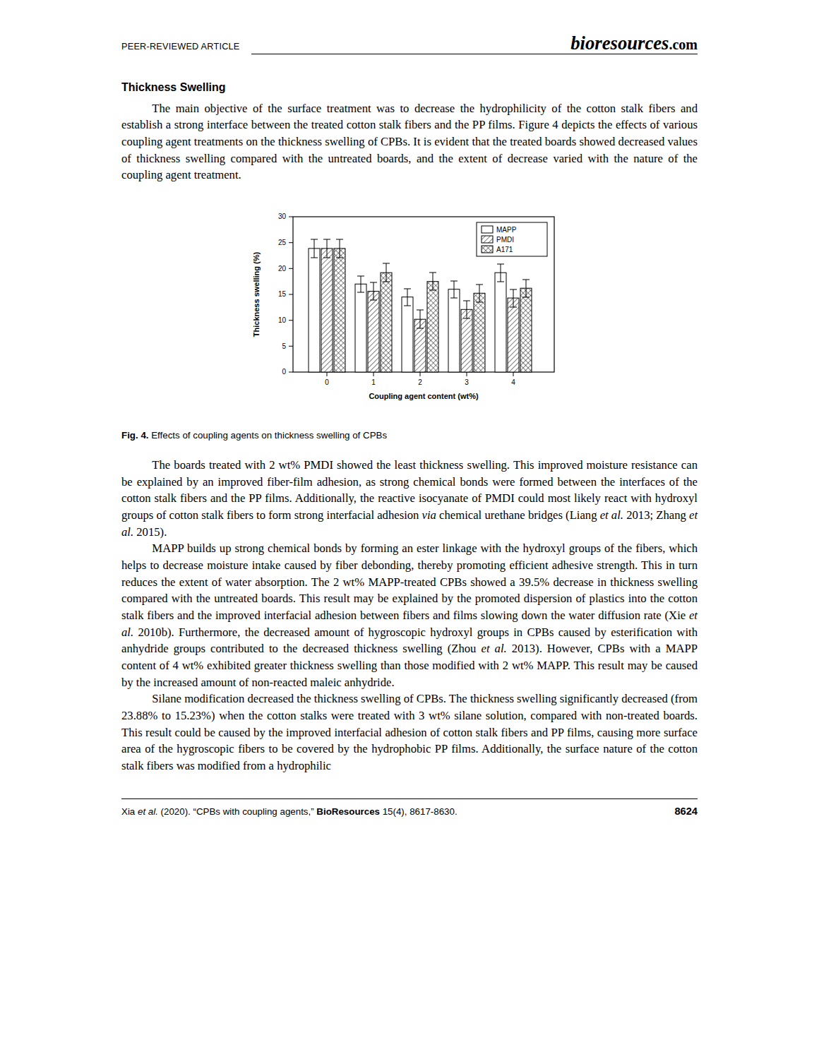Peer-Reviewed Article
bioresources.com
Thickness Swelling
The main objective of the surface treatment was to decrease the hydrophilicity of the cotton stalk fibers and establish a strong interface between the treated cotton stalk fibers and the PP films. Figure 4 depicts the effects of various coupling agent treatments on the thickness swelling of CPBs. It is evident that the treated boards showed decreased values of thickness swelling compared with the untreated boards, and the extent of decrease varied with the nature of the coupling agent treatment.
0 5 10 15 20 25 30 Thickness swelling (%) 0 1 2 3 4 Coupling agent content (wt%) MAPP PMDI A171
Fig. 4. Effects of coupling agents on thickness swelling of CPBs
The boards treated with 2 wt% PMDI showed the least thickness swelling. This improved moisture resistance can be explained by an improved fiber-film adhesion, as strong chemical bonds were formed between the interfaces of the cotton stalk fibers and the PP films. Additionally, the reactive isocyanate of PMDI could most likely react with hydroxyl groups of cotton stalk fibers to form strong interfacial adhesion via chemical urethane bridges (Liang et al. 2013; Zhang et al. 2015).
MAPP builds up strong chemical bonds by forming an ester linkage with the hydroxyl groups of the fibers, which helps to decrease moisture intake caused by fiber debonding, thereby promoting efficient adhesive strength. This in turn reduces the extent of water absorption. The 2 wt% MAPP-treated CPBs showed a 39.5% decrease in thickness swelling compared with the untreated boards. This result may be explained by the promoted dispersion of plastics into the cotton stalk fibers and the improved interfacial adhesion between fibers and films slowing down the water diffusion rate (Xie et al. 2010b). Furthermore, the decreased amount of hygroscopic hydroxyl groups in CPBs caused by esterification with anhydride groups contributed to the decreased thickness swelling (Zhou et al. 2013). However, CPBs with a MAPP content of 4 wt% exhibited greater thickness swelling than those modified with 2 wt% MAPP. This result may be caused by the increased amount of non-reacted maleic anhydride.
Silane modification decreased the thickness swelling of CPBs. The thickness swelling significantly decreased (from 23.88% to 15.23%) when the cotton stalks were treated with 3 wt% silane solution, compared with non-treated boards. This result could be caused by the improved interfacial adhesion of cotton stalk fibers and PP films, causing more surface area of the hygroscopic fibers to be covered by the hydrophobic PP films. Additionally, the surface nature of the cotton stalk fibers was modified from a hydrophilic
Xia et al. (2020). “CPBs with coupling agents,” BioResources 15(4), 8617-8630.
8624